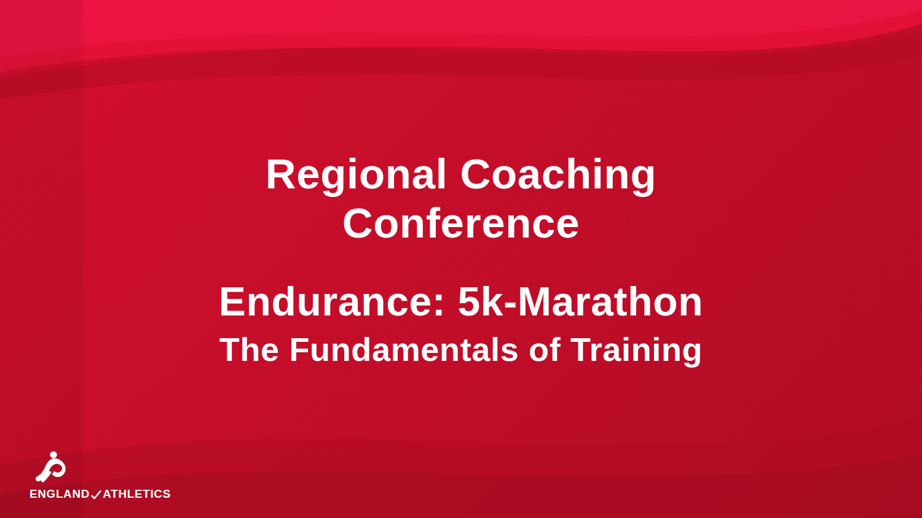Regional Coaching
Conference
Endurance: 5k-Marathon The Fundamentals of Training
ENGLAND ATHLETICS